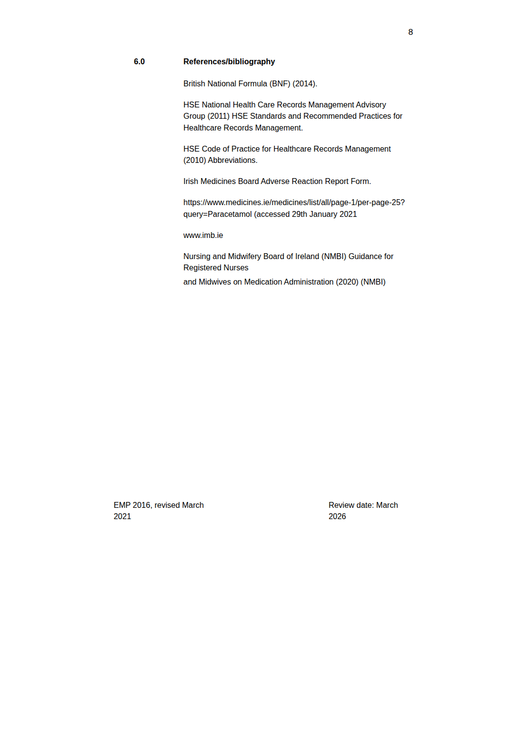8
6.0 References/bibliography
British National Formula (BNF) (2014).
HSE National Health Care Records Management Advisory Group (2011) HSE Standards and Recommended Practices for Healthcare Records Management.
HSE Code of Practice for Healthcare Records Management (2010) Abbreviations.
Irish Medicines Board Adverse Reaction Report Form.
https://www.medicines.ie/medicines/list/all/page-1/per-page-25?query=Paracetamol (accessed 29th January 2021
www.imb.ie
Nursing and Midwifery Board of Ireland (NMBI) Guidance for Registered Nurses
and Midwives on Medication Administration (2020) (NMBI)
EMP 2016, revised March 2021
Review date: March 2026